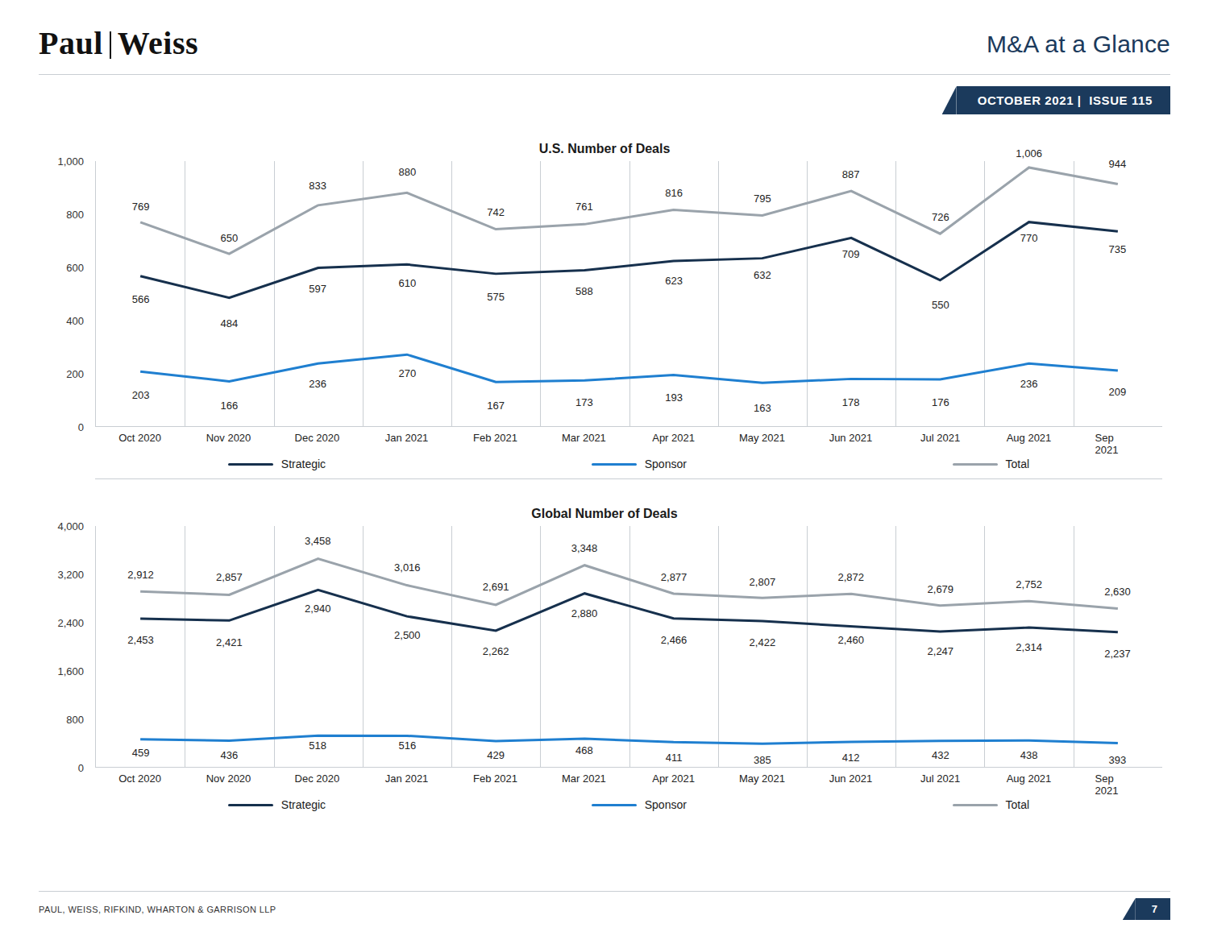Paul Weiss
M&A at a Glance
OCTOBER 2021 | ISSUE 115
U.S. Number of Deals
1,000 800 600 400 200 0
769
650
833
880
742
761
816
795
887
726
1,006
944
566
484
597
610
575
588
623
632
709
550
770
735
203
166
236
270
167
173
193
163
178
176
236
209
Oct 2020 Nov 2020 Dec 2020 Jan 2021 Feb 2021 Mar 2021 Apr 2021 May 2021 Jun 2021 Jul 2021 Aug 2021 Sep 2021
Strategic
Sponsor
Total
Global Number of Deals
4,000 3,200 2,400 1,600 800 0
2,912
2,857
3,458
3,016
2,691
3,348
2,877
2,807
2,872
2,679
2,752
2,630
2,453
2,421
2,940
2,500
2,262
2,880
2,466
2,422
2,460
2,247
2,314
2,237
459
436
518
516
429
468
411
385
412
432
438
393
Oct 2020 Nov 2020 Dec 2020 Jan 2021 Feb 2021 Mar 2021 Apr 2021 May 2021 Jun 2021 Jul 2021 Aug 2021 Sep 2021
Strategic
Sponsor
Total
PAUL, WEISS, RIFKIND, WHARTON & GARRISON LLP
7